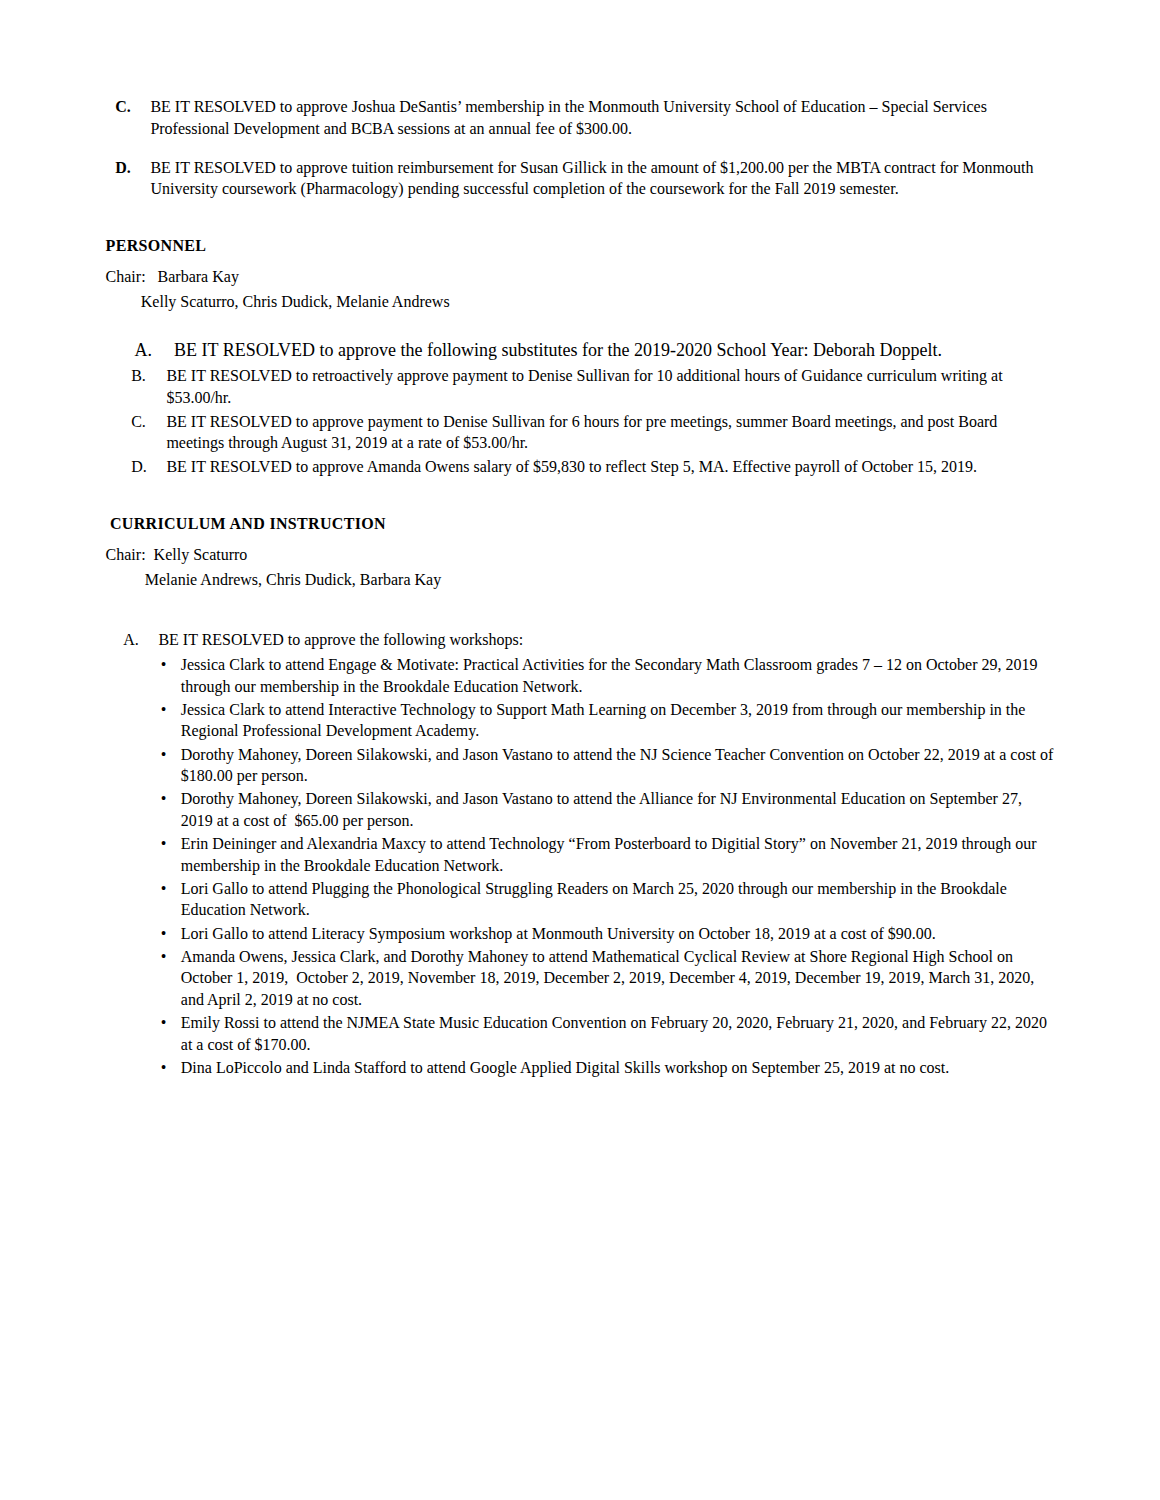C.
BE IT RESOLVED to approve Joshua DeSantis’ membership in the Monmouth University School of Education – Special Services Professional Development and BCBA sessions at an annual fee of $300.00.
D.
BE IT RESOLVED to approve tuition reimbursement for Susan Gillick in the amount of $1,200.00 per the MBTA contract for Monmouth University coursework (Pharmacology) pending successful completion of the coursework for the Fall 2019 semester.
PERSONNEL
Chair: Barbara Kay
Kelly Scaturro, Chris Dudick, Melanie Andrews
A.
BE IT RESOLVED to approve the following substitutes for the 2019-2020 School Year: Deborah Doppelt.
B.
BE IT RESOLVED to retroactively approve payment to Denise Sullivan for 10 additional hours of Guidance curriculum writing at $53.00/hr.
C.
BE IT RESOLVED to approve payment to Denise Sullivan for 6 hours for pre meetings, summer Board meetings, and post Board meetings through August 31, 2019 at a rate of $53.00/hr.
D.
BE IT RESOLVED to approve Amanda Owens salary of $59,830 to reflect Step 5, MA. Effective payroll of October 15, 2019.
CURRICULUM AND INSTRUCTION
Chair: Kelly Scaturro
Melanie Andrews, Chris Dudick, Barbara Kay
A.
BE IT RESOLVED to approve the following workshops:
Jessica Clark to attend Engage & Motivate: Practical Activities for the Secondary Math Classroom grades 7 – 12 on October 29, 2019 through our membership in the Brookdale Education Network.
Jessica Clark to attend Interactive Technology to Support Math Learning on December 3, 2019 from through our membership in the Regional Professional Development Academy.
Dorothy Mahoney, Doreen Silakowski, and Jason Vastano to attend the NJ Science Teacher Convention on October 22, 2019 at a cost of $180.00 per person.
Dorothy Mahoney, Doreen Silakowski, and Jason Vastano to attend the Alliance for NJ Environmental Education on September 27, 2019 at a cost of $65.00 per person.
Erin Deininger and Alexandria Maxcy to attend Technology “From Posterboard to Digitial Story” on November 21, 2019 through our membership in the Brookdale Education Network.
Lori Gallo to attend Plugging the Phonological Struggling Readers on March 25, 2020 through our membership in the Brookdale Education Network.
Lori Gallo to attend Literacy Symposium workshop at Monmouth University on October 18, 2019 at a cost of $90.00.
Amanda Owens, Jessica Clark, and Dorothy Mahoney to attend Mathematical Cyclical Review at Shore Regional High School on October 1, 2019, October 2, 2019, November 18, 2019, December 2, 2019, December 4, 2019, December 19, 2019, March 31, 2020, and April 2, 2019 at no cost.
Emily Rossi to attend the NJMEA State Music Education Convention on February 20, 2020, February 21, 2020, and February 22, 2020 at a cost of $170.00.
Dina LoPiccolo and Linda Stafford to attend Google Applied Digital Skills workshop on September 25, 2019 at no cost.